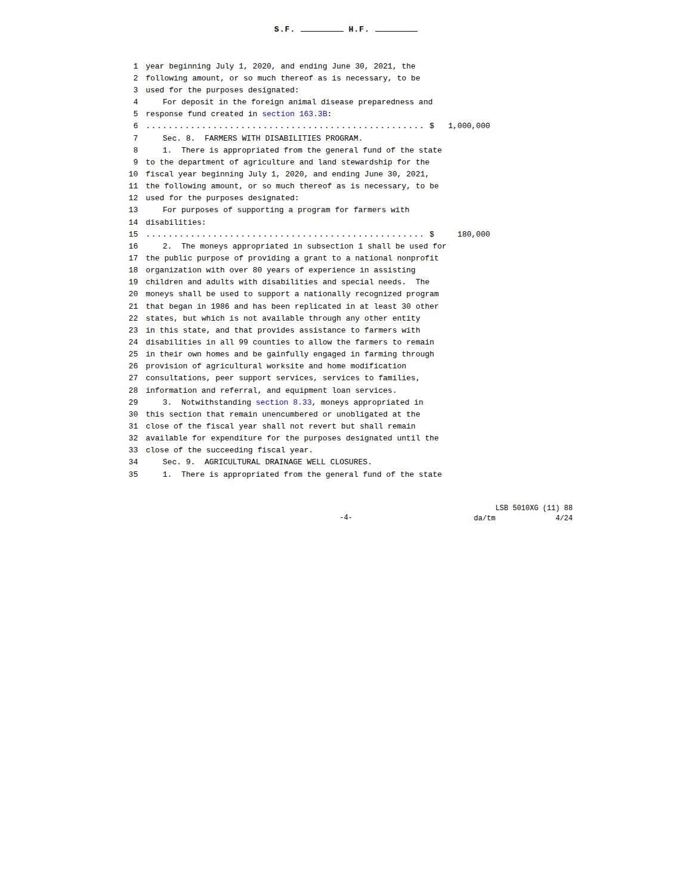S.F. H.F.
year beginning July 1, 2020, and ending June 30, 2021, the
following amount, or so much thereof as is necessary, to be
used for the purposes designated:
For deposit in the foreign animal disease preparedness and
response fund created in section 163.3B:
.................................................. $ 1,000,000
Sec. 8. FARMERS WITH DISABILITIES PROGRAM.
1. There is appropriated from the general fund of the state
to the department of agriculture and land stewardship for the
fiscal year beginning July 1, 2020, and ending June 30, 2021,
the following amount, or so much thereof as is necessary, to be
used for the purposes designated:
For purposes of supporting a program for farmers with
disabilities:
.................................................. $ 180,000
2. The moneys appropriated in subsection 1 shall be used for
the public purpose of providing a grant to a national nonprofit
organization with over 80 years of experience in assisting
children and adults with disabilities and special needs. The
moneys shall be used to support a nationally recognized program
that began in 1986 and has been replicated in at least 30 other
states, but which is not available through any other entity
in this state, and that provides assistance to farmers with
disabilities in all 99 counties to allow the farmers to remain
in their own homes and be gainfully engaged in farming through
provision of agricultural worksite and home modification
consultations, peer support services, services to families,
information and referral, and equipment loan services.
3. Notwithstanding section 8.33, moneys appropriated in
this section that remain unencumbered or unobligated at the
close of the fiscal year shall not revert but shall remain
available for expenditure for the purposes designated until the
close of the succeeding fiscal year.
Sec. 9. AGRICULTURAL DRAINAGE WELL CLOSURES.
1. There is appropriated from the general fund of the state
-4-
LSB 5010XG (11) 88 da/tm 4/24